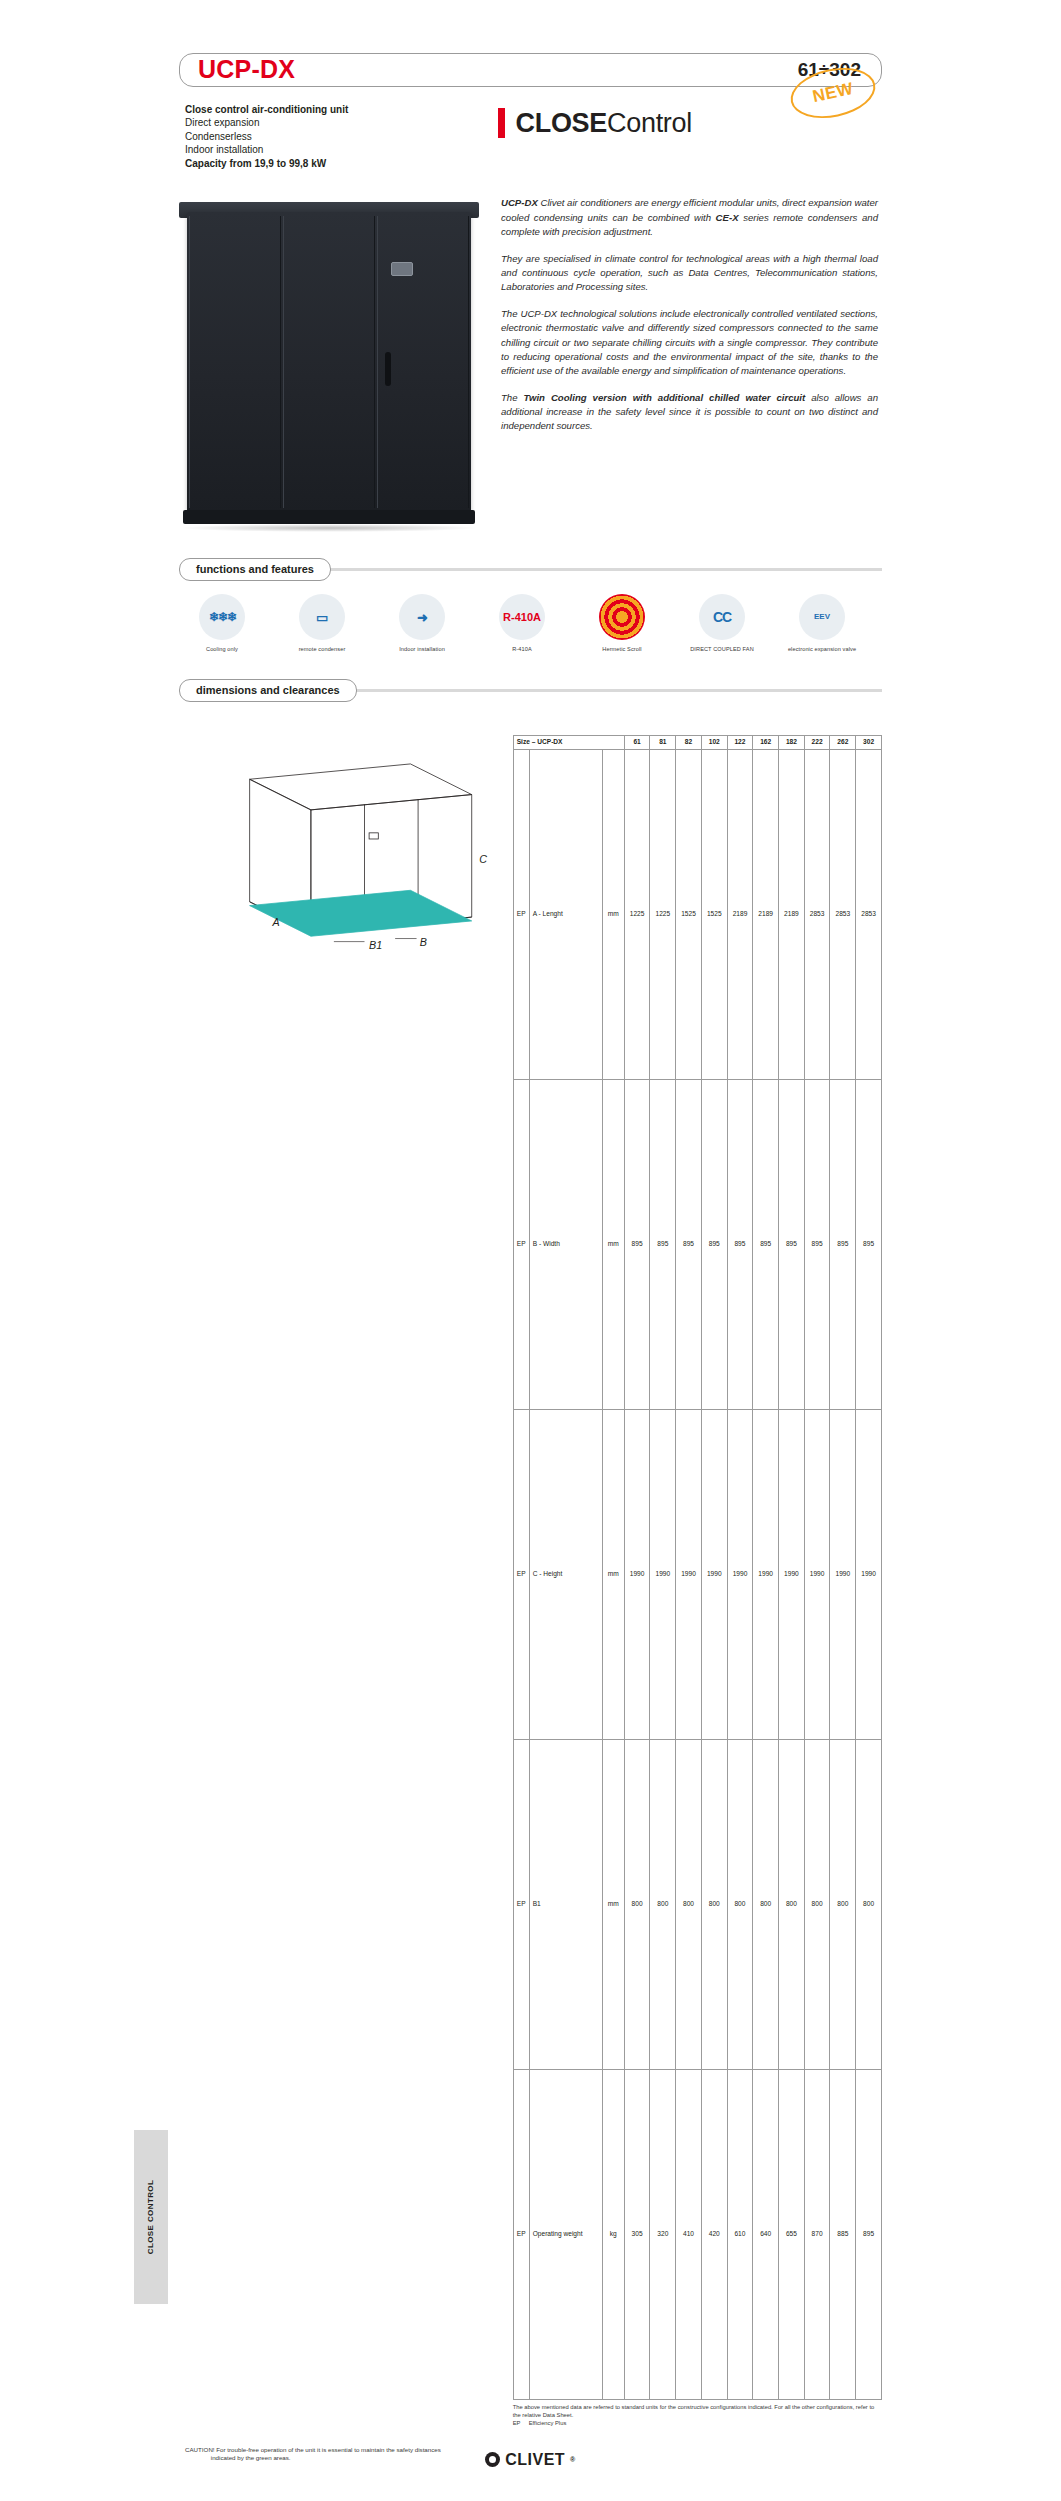UCP-DX
61÷302
Close control air-conditioning unit
Direct expansion
Condenserless
Indoor installation
Capacity from 19,9 to 99,8 kW
NEW
CLOSEControl
UCP-DX Clivet air conditioners are energy efficient modular units, direct expansion water cooled condensing units can be combined with CE-X series remote condensers and complete with precision adjustment.
They are specialised in climate control for technological areas with a high thermal load and continuous cycle operation, such as Data Centres, Telecommunication stations, Laboratories and Processing sites.
The UCP-DX technological solutions include electronically controlled ventilated sections, electronic thermostatic valve and differently sized compressors connected to the same chilling circuit or two separate chilling circuits with a single compressor. They contribute to reducing operational costs and the environmental impact of the site, thanks to the efficient use of the available energy and simplification of maintenance operations.
The Twin Cooling version with additional chilled water circuit also allows an additional increase in the safety level since it is possible to count on two distinct and independent sources.
functions and features
❄❄❄
Cooling only
▭
remote condenser
➜
Indoor installation
R-410A
R-410A
Hermetic Scroll
CC
DIRECT COUPLED FAN
EEV
electronic expansion valve
dimensions and clearances
A C B1 B
| Size – UCP-DX | 61 | 81 | 82 | 102 | 122 | 162 | 182 | 222 | 262 | 302 |
| --- | --- | --- | --- | --- | --- | --- | --- | --- | --- | --- |
| EP | A - Lenght | mm | 1225 | 1225 | 1525 | 1525 | 2189 | 2189 | 2189 | 2853 | 2853 | 2853 |
| EP | B - Width | mm | 895 | 895 | 895 | 895 | 895 | 895 | 895 | 895 | 895 | 895 |
| EP | C - Height | mm | 1990 | 1990 | 1990 | 1990 | 1990 | 1990 | 1990 | 1990 | 1990 | 1990 |
| EP | B1 | mm | 800 | 800 | 800 | 800 | 800 | 800 | 800 | 800 | 800 | 800 |
| EP | Operating weight | kg | 305 | 320 | 410 | 420 | 610 | 640 | 655 | 870 | 885 | 895 |
The above mentioned data are referred to standard units for the constructive configurations indicated. For all the other configurations, refer to the relative Data Sheet.
EPEfficiency Plus
CAUTION! For trouble-free operation of the unit it is essential to maintain the safety distances
indicated by the green areas.
CLOSE CONTROL
CLIVET®